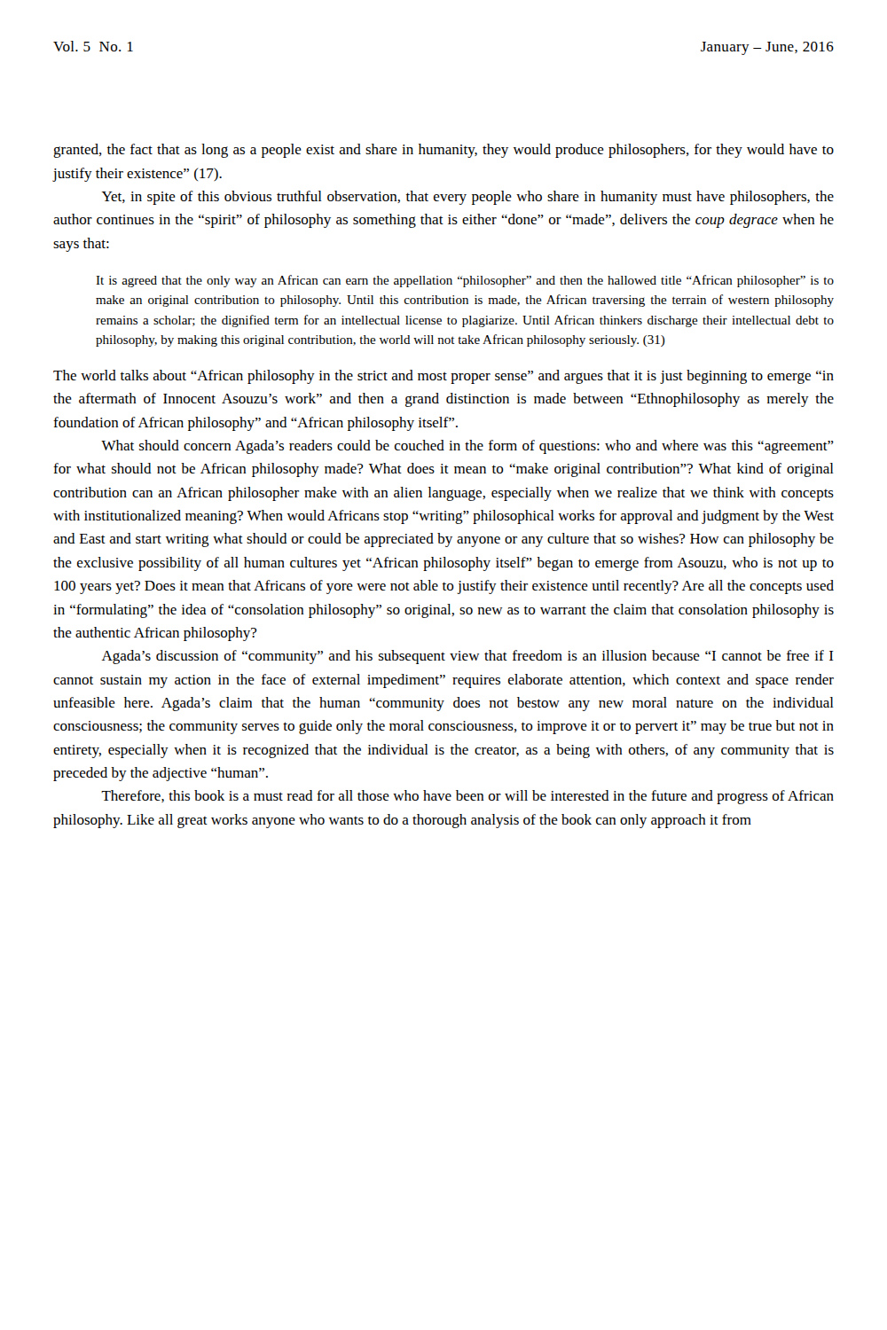Vol. 5 No. 1 January – June, 2016
Page 122
granted, the fact that as long as a people exist and share in humanity, they would produce philosophers, for they would have to justify their existence” (17).
Yet, in spite of this obvious truthful observation, that every people who share in humanity must have philosophers, the author continues in the “spirit” of philosophy as something that is either “done” or “made”, delivers the coup degrace when he says that:
It is agreed that the only way an African can earn the appellation “philosopher” and then the hallowed title “African philosopher” is to make an original contribution to philosophy. Until this contribution is made, the African traversing the terrain of western philosophy remains a scholar; the dignified term for an intellectual license to plagiarize. Until African thinkers discharge their intellectual debt to philosophy, by making this original contribution, the world will not take African philosophy seriously. (31)
The world talks about “African philosophy in the strict and most proper sense” and argues that it is just beginning to emerge “in the aftermath of Innocent Asouzu’s work” and then a grand distinction is made between “Ethnophilosophy as merely the foundation of African philosophy” and “African philosophy itself”.
What should concern Agada’s readers could be couched in the form of questions: who and where was this “agreement” for what should not be African philosophy made? What does it mean to “make original contribution”? What kind of original contribution can an African philosopher make with an alien language, especially when we realize that we think with concepts with institutionalized meaning? When would Africans stop “writing” philosophical works for approval and judgment by the West and East and start writing what should or could be appreciated by anyone or any culture that so wishes? How can philosophy be the exclusive possibility of all human cultures yet “African philosophy itself” began to emerge from Asouzu, who is not up to 100 years yet? Does it mean that Africans of yore were not able to justify their existence until recently? Are all the concepts used in “formulating” the idea of “consolation philosophy” so original, so new as to warrant the claim that consolation philosophy is the authentic African philosophy?
Agada’s discussion of “community” and his subsequent view that freedom is an illusion because “I cannot be free if I cannot sustain my action in the face of external impediment” requires elaborate attention, which context and space render unfeasible here. Agada’s claim that the human “community does not bestow any new moral nature on the individual consciousness; the community serves to guide only the moral consciousness, to improve it or to pervert it” may be true but not in entirety, especially when it is recognized that the individual is the creator, as a being with others, of any community that is preceded by the adjective “human”.
Therefore, this book is a must read for all those who have been or will be interested in the future and progress of African philosophy. Like all great works anyone who wants to do a thorough analysis of the book can only approach it from